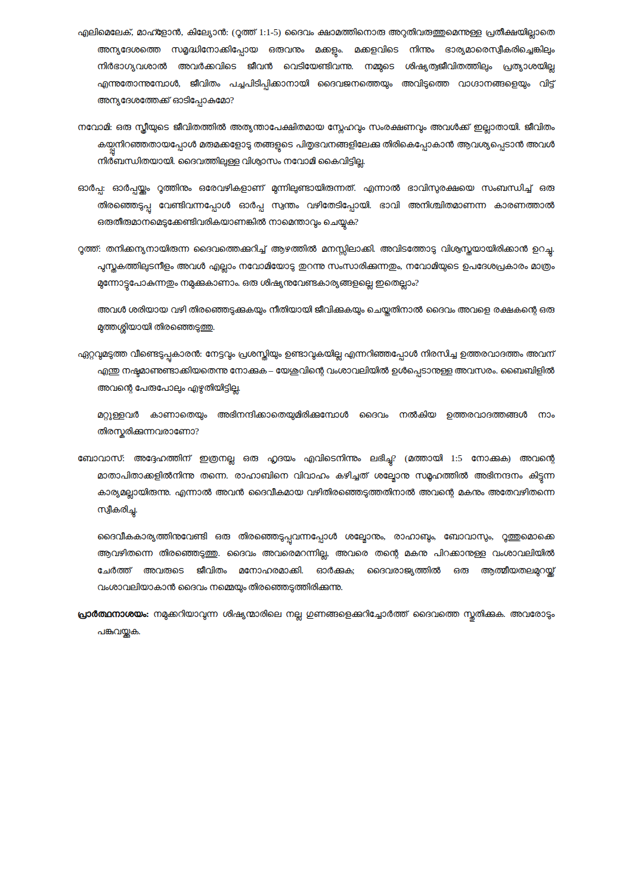എലിമെലേക്, മാഹ്ളോൻ, കില്യോൻ: (റൂത്ത് 1:1-5) ദൈവം ക്ഷാമത്തിനൊരു അറുതിവരുത്തുമെന്നുള്ള പ്രതീക്ഷയില്ലാതെ അന്യദേശത്തെ സമൃദ്ധിനോക്കിപ്പോയ ഒരുവനും മക്കളും. മക്കളവിടെ നിന്നും ഭാര്യമാരെസ്വീകരിച്ചെങ്കിലും നിർഭാഗ്യവശാൽ അവർക്കവിടെ ജീവൻ വെടിയേണ്ടിവന്നു. നമ്മുടെ ശിഷ്യത്വജീവിതത്തിലും പ്രത്യാശയില്ല എന്നുതോന്നുമ്പോൾ, ജീവിതം പച്ചപിടിപ്പിക്കാനായി ദൈവജനത്തെയും അവിടുത്തെ വാഗ്ദാനങ്ങളെയും വിട്ട് അന്യദേശത്തേക്ക് ഓടിപ്പോകുമോ?
നവോമി: ഒരു സ്ത്രീയുടെ ജീവിതത്തിൽ അത്യന്താപേക്ഷിതമായ സ്നേഹവും സംരക്ഷണവും അവൾക്ക് ഇല്ലാതായി. ജീവിതം കയ്പ്പുനിറഞ്ഞതായപ്പോൾ മരുമക്കളോടു തങ്ങളുടെ പിതൃഭവനങ്ങളിലേക്കു തിരികെപ്പോകാൻ ആവശ്യപ്പെടാൻ അവൾ നിർബന്ധിതയായി. ദൈവത്തിലുള്ള വിശ്വാസം നവോമി കൈവിട്ടില്ല.
ഓർപ്പ: ഓർപ്പയ്ക്കും റൂത്തിനും ഒരേവഴികളാണ് മുന്നിലുണ്ടായിരുന്നത്. എന്നാൽ ഭാവിസുരക്ഷയെ സംബന്ധിച്ച് ഒരു തിരഞ്ഞെടുപ്പു വേണ്ടിവന്നപ്പോൾ ഓർപ്പ സ്വന്തം വഴിതേടിപ്പോയി. ഭാവി അനിശ്ചിതമാണന്ന കാരണത്താൽ ഒരുതീരുമാനമെടുക്കേണ്ടിവരികയാണങ്കിൽ നാമെന്താവും ചെയ്യുക?
റൂത്ത്: തനിക്കന്യനായിരുന്ന ദൈവത്തെക്കുറിച്ച് ആഴത്തിൽ മനസ്സിലാക്കി. അവിടത്തോടു വിശ്വസ്തയായിരിക്കാൻ ഉറച്ചു. പുസ്തകത്തിലുടനീളം അവൾ എല്ലാം നവോമിയോടു തുറന്നു സംസാരിക്കുന്നതും, നവോമിയുടെ ഉപദേശപ്രകാരം മാത്രം മുന്നോട്ടുപോകുന്നതും നമുക്കുകാണാം. ഒരു ശിഷ്യനുവേണ്ടകാര്യങ്ങളല്ലെ ഇതെല്ലാം?
അവൾ ശരിയായ വഴി തിരഞ്ഞെടുക്കുകയും നീതിയായി ജീവിക്കുകയും ചെയ്തതിനാൽ ദൈവം അവളെ രക്ഷകന്റെ ഒരു മുത്തശ്ശിയായി തിരഞ്ഞെടുത്തു.
ഏറ്റവുമടുത്ത വീണ്ടെടുപ്പുകാരൻ: നേട്ടവും പ്രശസ്തിയും ഉണ്ടാവുകയില്ല എന്നറിഞ്ഞപ്പോൾ നിരസിച്ച ഉത്തരവാദത്തം അവന് എന്തു നഷ്ടമാണുണ്ടാക്കിയതെന്നു നോക്കുക – യേശുവിന്റെ വംശാവലിയിൽ ഉൾപ്പെടാനുള്ള അവസരം. ബൈബിളിൽ അവന്റെ പേരുപോലും എഴുതിയിട്ടില്ല.
മറ്റുള്ളവർ കാണാതെയും അഭിനന്ദിക്കാതെയുമിരിക്കുമ്പോൾ ദൈവം നൽകിയ ഉത്തരവാദത്തങ്ങൾ നാം തിരസ്കരിക്കുന്നവരാണോ?
ബോവാസ്: അദ്ദേഹത്തിന് ഇത്രനല്ല ഒരു ഹൃദയം എവിടെനിന്നും ലഭിച്ചു? (മത്തായി 1:5 നോക്കുക) അവന്റെ മാതാപിതാക്കളിൽനിന്നു തന്നെ. രാഹാബിനെ വിവാഹം കഴിച്ചത് ശല്മോനു സമൂഹത്തിൽ അഭിനന്ദനം കിട്ടുന്ന കാര്യമല്ലായിരുന്നു. എന്നാൽ അവൻ ദൈവീകമായ വഴിതിരഞ്ഞെടുത്തതിനാൽ അവന്റെ മകനും അതേവഴിതന്നെ സ്വീകരിച്ചു.
ദൈവീകകാര്യത്തിനുവേണ്ടി ഒരു തിരഞ്ഞെടുപ്പുവന്നപ്പോൾ ശല്മോനും, രാഹാബും, ബോവാസും, റൂത്തുമൊക്കെ ആവഴിതന്നെ തിരഞ്ഞെടുത്തു. ദൈവം അവരെമറന്നില്ല, അവരെ തന്റെ മകനു പിറക്കാനുള്ള വംശാവലിയിൽ ചേർത്ത് അവരുടെ ജീവിതം മനോഹരമാക്കി. ഓർക്കുക; ദൈവരാജ്യത്തിൽ ഒരു ആത്മീയതലമുറയ്ക്ക് വംശാവലിയാകാൻ ദൈവം നമ്മെയും തിരഞ്ഞെടുത്തിരിക്കുന്നു.
പ്രാർത്ഥനാശയം: നമുക്കറിയാവുന്ന ശിഷ്യന്മാരിലെ നല്ല ഗുണങ്ങളെക്കുറിച്ചോർത്ത് ദൈവത്തെ സ്തുതിക്കുക. അവരോടും പങ്കുവയ്ക്കുക.